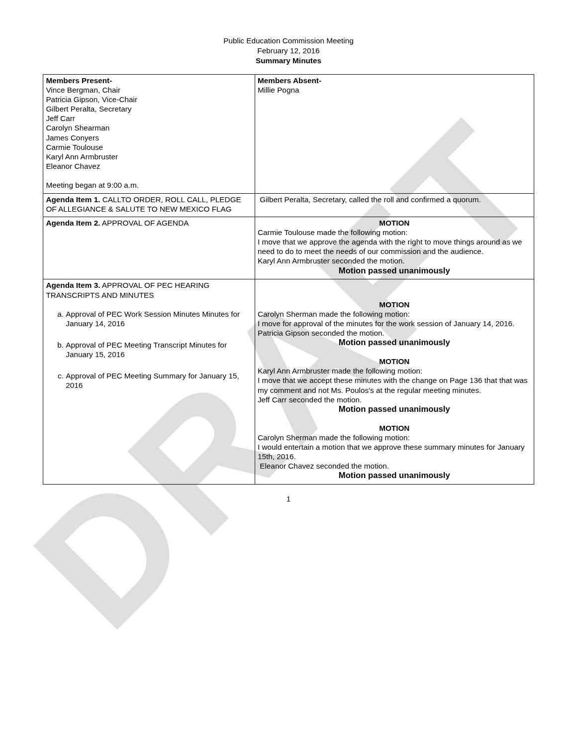DRAFT
Public Education Commission Meeting
February 12, 2016
Summary Minutes
| Members Present- Vince Bergman, Chair Patricia Gipson, Vice-Chair Gilbert Peralta, Secretary Jeff Carr Carolyn Shearman James Conyers Carmie Toulouse Karyl Ann Armbruster Eleanor Chavez Meeting began at 9:00 a.m. | Members Absent- Millie Pogna |
| Agenda Item 1. CALLTO ORDER, ROLL CALL, PLEDGE OF ALLEGIANCE & SALUTE TO NEW MEXICO FLAG | Gilbert Peralta, Secretary, called the roll and confirmed a quorum. |
| Agenda Item 2. APPROVAL OF AGENDA | MOTION Carmie Toulouse made the following motion: I move that we approve the agenda with the right to move things around as we need to do to meet the needs of our commission and the audience. Karyl Ann Armbruster seconded the motion. Motion passed unanimously |
| Agenda Item 3. APPROVAL OF PEC HEARING TRANSCRIPTS AND MINUTES Approval of PEC Work Session Minutes Minutes for January 14, 2016 Approval of PEC Meeting Transcript Minutes for January 15, 2016 Approval of PEC Meeting Summary for January 15, 2016 | MOTION Carolyn Sherman made the following motion: I move for approval of the minutes for the work session of January 14, 2016. Patricia Gipson seconded the motion. Motion passed unanimously MOTION Karyl Ann Armbruster made the following motion: I move that we accept these minutes with the change on Page 136 that that was my comment and not Ms. Poulos's at the regular meeting minutes. Jeff Carr seconded the motion. Motion passed unanimously MOTION Carolyn Sherman made the following motion: I would entertain a motion that we approve these summary minutes for January 15th, 2016. Eleanor Chavez seconded the motion. Motion passed unanimously |
1